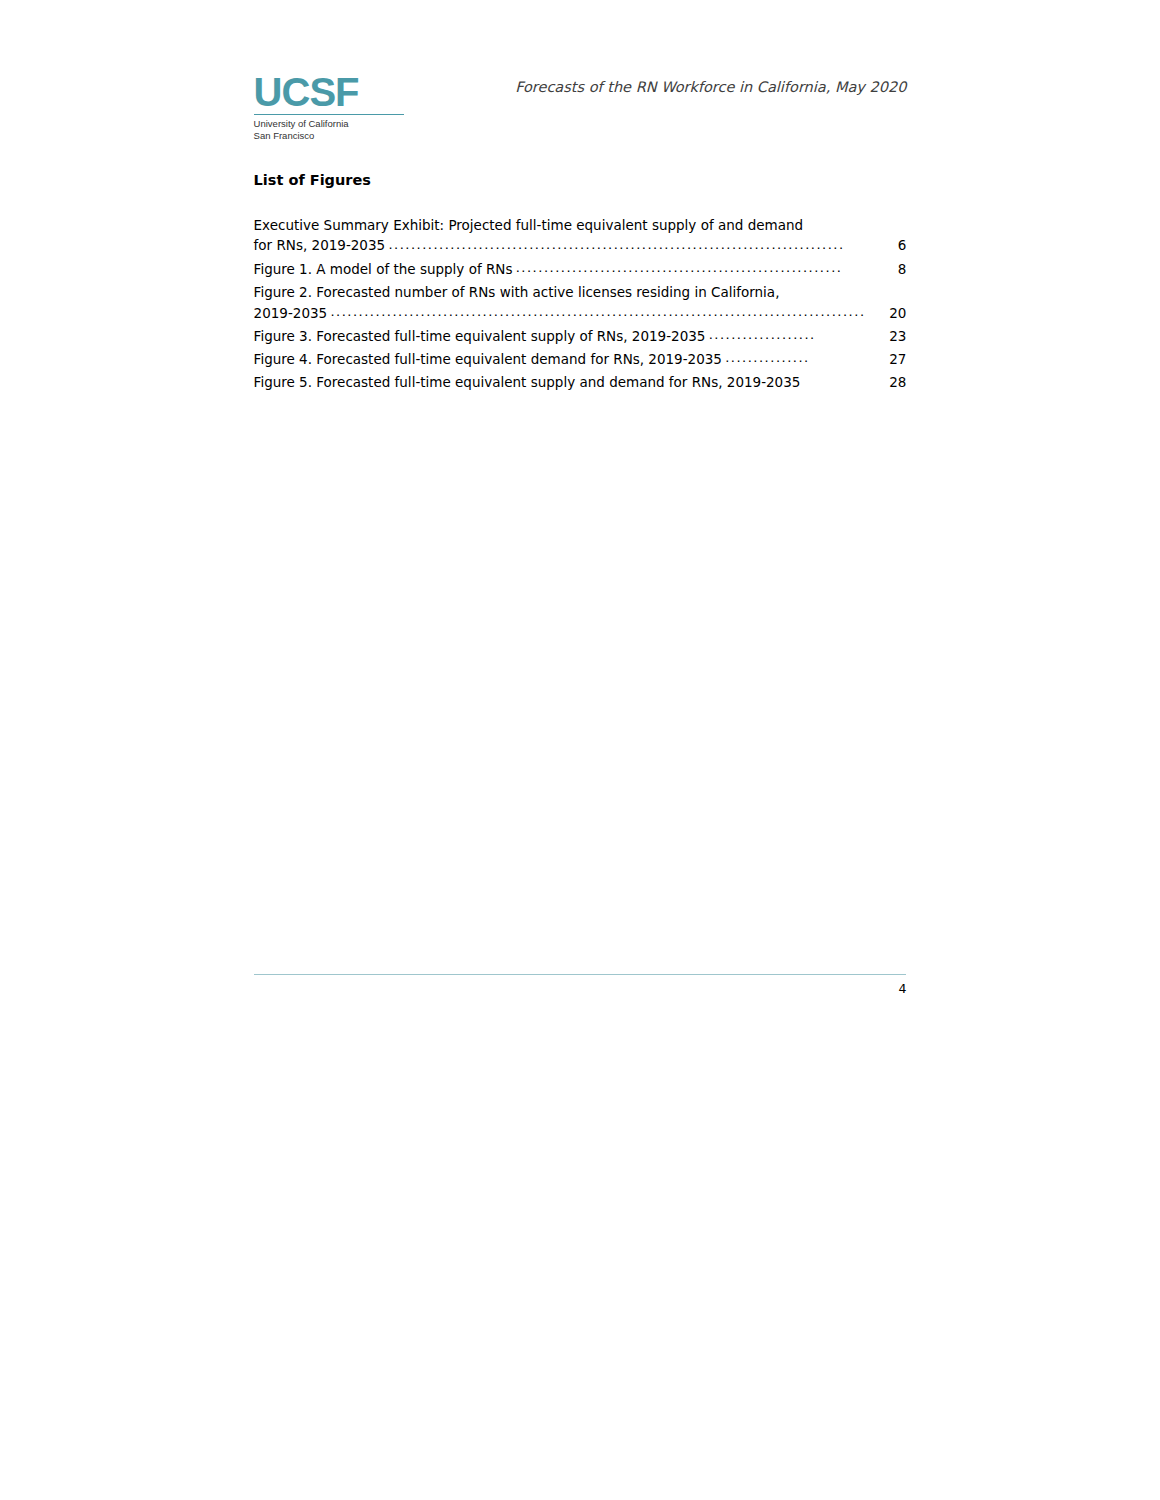UCSF
University of California
San Francisco
Forecasts of the RN Workforce in California, May 2020
List of Figures
Executive Summary Exhibit: Projected full-time equivalent supply of and demand
for RNs, 2019-2035 ................................................................................. 6
Figure 1. A model of the supply of RNs .......................................................... 8
Figure 2. Forecasted number of RNs with active licenses residing in California,
2019-2035 ............................................................................................... 20
Figure 3. Forecasted full-time equivalent supply of RNs, 2019-2035 ................... 23
Figure 4. Forecasted full-time equivalent demand for RNs, 2019-2035 ............... 27
Figure 5. Forecasted full-time equivalent supply and demand for RNs, 2019-2035 28
4